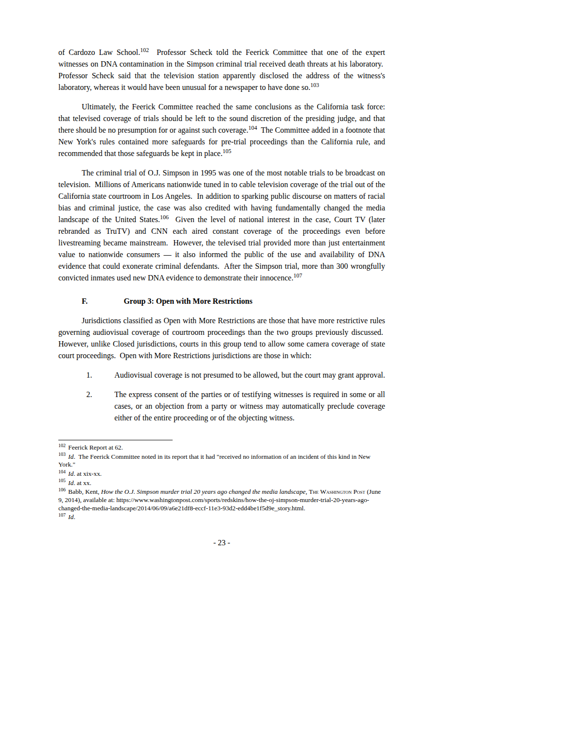of Cardozo Law School.102 Professor Scheck told the Feerick Committee that one of the expert witnesses on DNA contamination in the Simpson criminal trial received death threats at his laboratory. Professor Scheck said that the television station apparently disclosed the address of the witness's laboratory, whereas it would have been unusual for a newspaper to have done so.103
Ultimately, the Feerick Committee reached the same conclusions as the California task force: that televised coverage of trials should be left to the sound discretion of the presiding judge, and that there should be no presumption for or against such coverage.104 The Committee added in a footnote that New York's rules contained more safeguards for pre-trial proceedings than the California rule, and recommended that those safeguards be kept in place.105
The criminal trial of O.J. Simpson in 1995 was one of the most notable trials to be broadcast on television. Millions of Americans nationwide tuned in to cable television coverage of the trial out of the California state courtroom in Los Angeles. In addition to sparking public discourse on matters of racial bias and criminal justice, the case was also credited with having fundamentally changed the media landscape of the United States.106 Given the level of national interest in the case, Court TV (later rebranded as TruTV) and CNN each aired constant coverage of the proceedings even before livestreaming became mainstream. However, the televised trial provided more than just entertainment value to nationwide consumers — it also informed the public of the use and availability of DNA evidence that could exonerate criminal defendants. After the Simpson trial, more than 300 wrongfully convicted inmates used new DNA evidence to demonstrate their innocence.107
F. Group 3: Open with More Restrictions
Jurisdictions classified as Open with More Restrictions are those that have more restrictive rules governing audiovisual coverage of courtroom proceedings than the two groups previously discussed. However, unlike Closed jurisdictions, courts in this group tend to allow some camera coverage of state court proceedings. Open with More Restrictions jurisdictions are those in which:
Audiovisual coverage is not presumed to be allowed, but the court may grant approval.
The express consent of the parties or of testifying witnesses is required in some or all cases, or an objection from a party or witness may automatically preclude coverage either of the entire proceeding or of the objecting witness.
102 Feerick Report at 62.
103 Id. The Feerick Committee noted in its report that it had "received no information of an incident of this kind in New York."
104 Id. at xix-xx.
105 Id. at xx.
106 Babb, Kent, How the O.J. Simpson murder trial 20 years ago changed the media landscape, The Washington Post (June 9, 2014), available at: https://www.washingtonpost.com/sports/redskins/how-the-oj-simpson-murder-trial-20-years-ago-changed-the-media-landscape/2014/06/09/a6e21df8-eccf-11e3-93d2-edd4be1f5d9e_story.html.
107 Id.
- 23 -